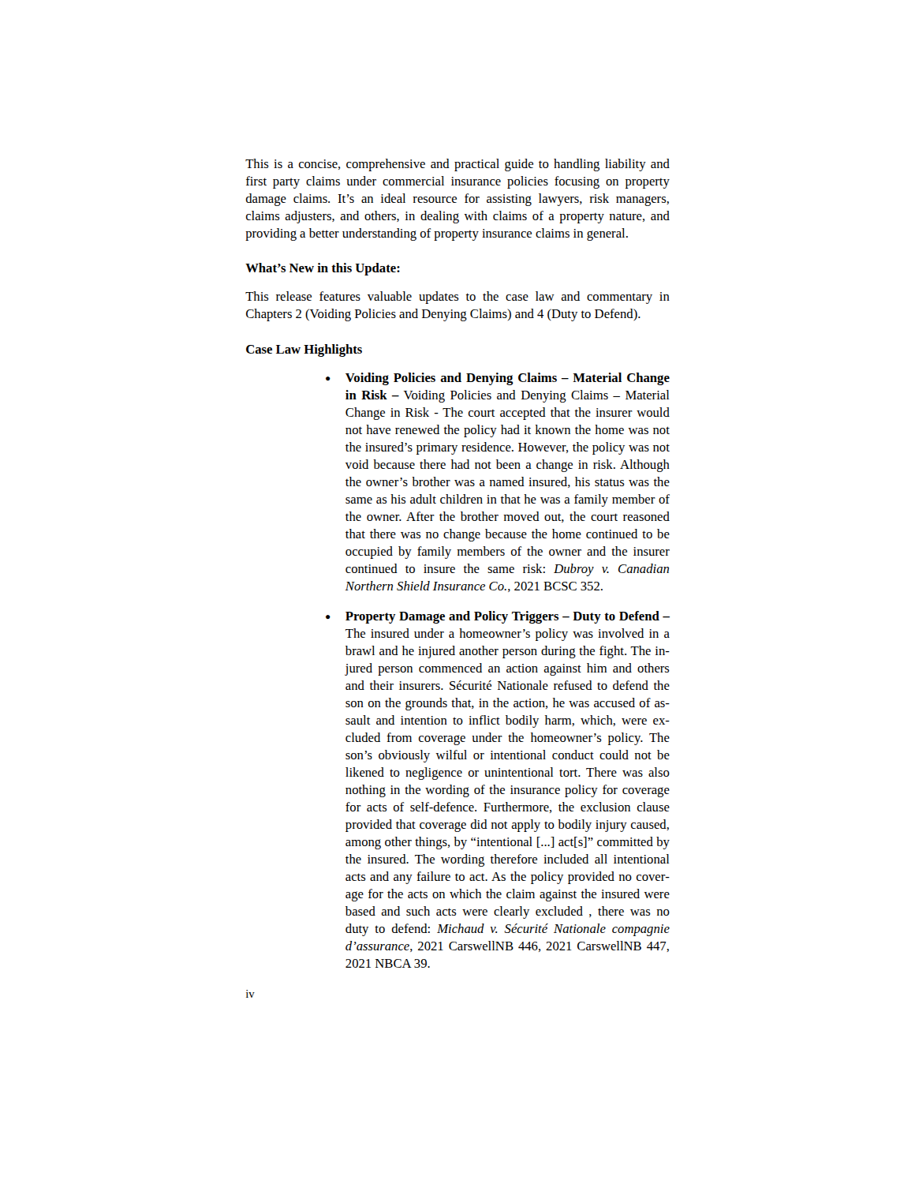This is a concise, comprehensive and practical guide to handling liability and first party claims under commercial insurance policies focusing on property damage claims. It’s an ideal resource for assisting lawyers, risk managers, claims adjusters, and others, in dealing with claims of a property nature, and providing a better understanding of property insurance claims in general.
What’s New in this Update:
This release features valuable updates to the case law and commentary in Chapters 2 (Voiding Policies and Denying Claims) and 4 (Duty to Defend).
Case Law Highlights
Voiding Policies and Denying Claims – Material Change in Risk – Voiding Policies and Denying Claims – Material Change in Risk - The court accepted that the insurer would not have renewed the policy had it known the home was not the insured’s primary residence. However, the policy was not void because there had not been a change in risk. Although the owner’s brother was a named insured, his status was the same as his adult children in that he was a family member of the owner. After the brother moved out, the court reasoned that there was no change because the home continued to be occupied by family members of the owner and the insurer continued to insure the same risk: Dubroy v. Canadian Northern Shield Insurance Co., 2021 BCSC 352.
Property Damage and Policy Triggers – Duty to Defend – The insured under a homeowner’s policy was involved in a brawl and he injured another person during the fight. The injured person commenced an action against him and others and their insurers. Sécurité Nationale refused to defend the son on the grounds that, in the action, he was accused of assault and intention to inflict bodily harm, which, were excluded from coverage under the homeowner’s policy. The son’s obviously wilful or intentional conduct could not be likened to negligence or unintentional tort. There was also nothing in the wording of the insurance policy for coverage for acts of self-defence. Furthermore, the exclusion clause provided that coverage did not apply to bodily injury caused, among other things, by “intentional [...] act[s]” committed by the insured. The wording therefore included all intentional acts and any failure to act. As the policy provided no coverage for the acts on which the claim against the insured were based and such acts were clearly excluded , there was no duty to defend: Michaud v. Sécurité Nationale compagnie d’assurance, 2021 CarswellNB 446, 2021 CarswellNB 447, 2021 NBCA 39.
iv